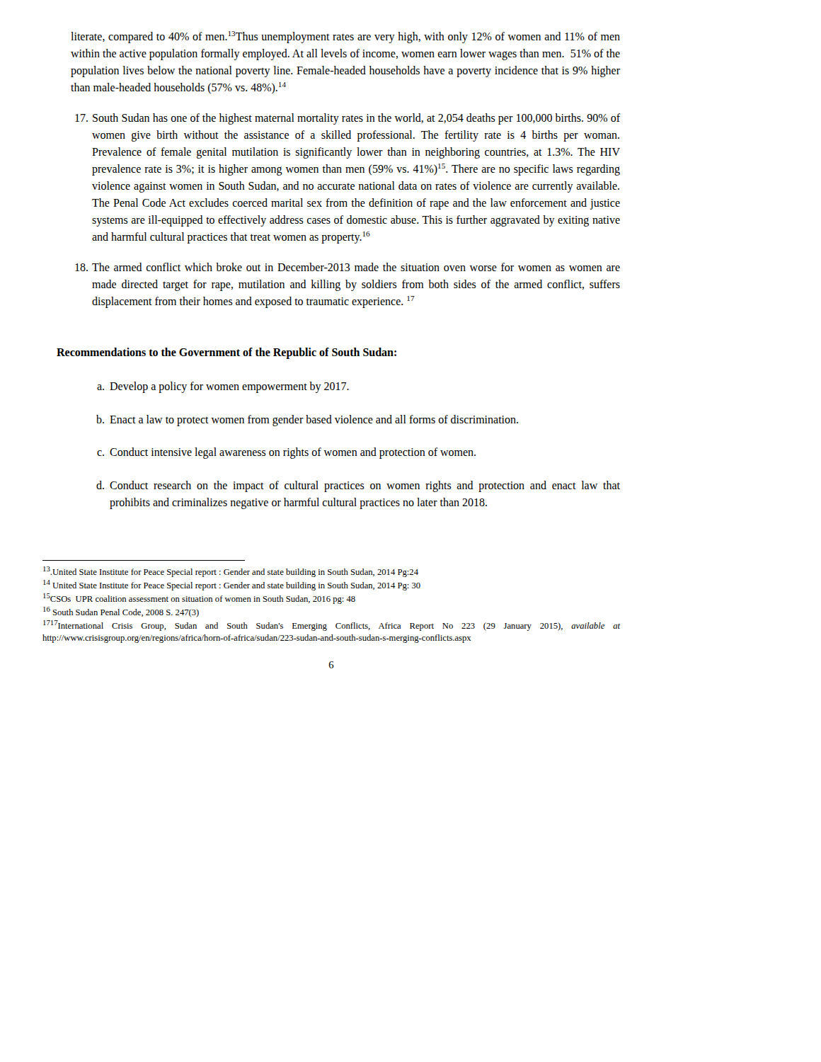literate, compared to 40% of men.13Thus unemployment rates are very high, with only 12% of women and 11% of men within the active population formally employed. At all levels of income, women earn lower wages than men. 51% of the population lives below the national poverty line. Female-headed households have a poverty incidence that is 9% higher than male-headed households (57% vs. 48%).14
South Sudan has one of the highest maternal mortality rates in the world, at 2,054 deaths per 100,000 births. 90% of women give birth without the assistance of a skilled professional. The fertility rate is 4 births per woman. Prevalence of female genital mutilation is significantly lower than in neighboring countries, at 1.3%. The HIV prevalence rate is 3%; it is higher among women than men (59% vs. 41%)15. There are no specific laws regarding violence against women in South Sudan, and no accurate national data on rates of violence are currently available. The Penal Code Act excludes coerced marital sex from the definition of rape and the law enforcement and justice systems are ill-equipped to effectively address cases of domestic abuse. This is further aggravated by exiting native and harmful cultural practices that treat women as property.16
The armed conflict which broke out in December-2013 made the situation oven worse for women as women are made directed target for rape, mutilation and killing by soldiers from both sides of the armed conflict, suffers displacement from their homes and exposed to traumatic experience. 17
Recommendations to the Government of the Republic of South Sudan:
Develop a policy for women empowerment by 2017.
Enact a law to protect women from gender based violence and all forms of discrimination.
Conduct intensive legal awareness on rights of women and protection of women.
Conduct research on the impact of cultural practices on women rights and protection and enact law that prohibits and criminalizes negative or harmful cultural practices no later than 2018.
13.United State Institute for Peace Special report : Gender and state building in South Sudan, 2014 Pg:24
14 United State Institute for Peace Special report : Gender and state building in South Sudan, 2014 Pg: 30
15CSOs UPR coalition assessment on situation of women in South Sudan, 2016 pg: 48
16 South Sudan Penal Code, 2008 S. 247(3)
1717International Crisis Group, Sudan and South Sudan's Emerging Conflicts, Africa Report No 223 (29 January 2015), available at http://www.crisisgroup.org/en/regions/africa/horn-of-africa/sudan/223-sudan-and-south-sudan-s-merging-conflicts.aspx
6